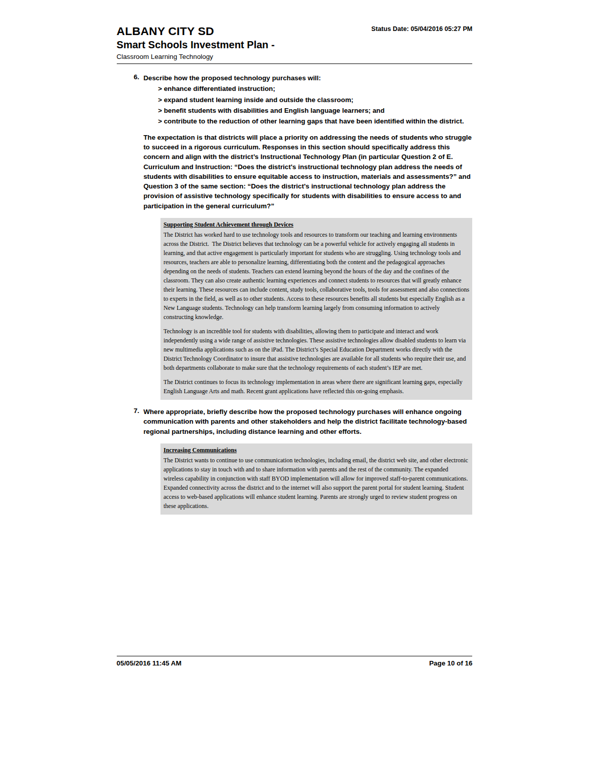ALBANY CITY SD
Smart Schools Investment Plan -
Classroom Learning Technology
Status Date: 05/04/2016 05:27 PM
6.
Describe how the proposed technology purchases will:
enhance differentiated instruction;
expand student learning inside and outside the classroom;
benefit students with disabilities and English language learners; and
contribute to the reduction of other learning gaps that have been identified within the district.
The expectation is that districts will place a priority on addressing the needs of students who struggle to succeed in a rigorous curriculum. Responses in this section should specifically address this concern and align with the district’s Instructional Technology Plan (in particular Question 2 of E. Curriculum and Instruction: “Does the district's instructional technology plan address the needs of students with disabilities to ensure equitable access to instruction, materials and assessments?” and Question 3 of the same section: “Does the district's instructional technology plan address the provision of assistive technology specifically for students with disabilities to ensure access to and participation in the general curriculum?”
Supporting Student Achievement through Devices
The District has worked hard to use technology tools and resources to transform our teaching and learning environments across the District. The District believes that technology can be a powerful vehicle for actively engaging all students in learning, and that active engagement is particularly important for students who are struggling. Using technology tools and resources, teachers are able to personalize learning, differentiating both the content and the pedagogical approaches depending on the needs of students. Teachers can extend learning beyond the hours of the day and the confines of the classroom. They can also create authentic learning experiences and connect students to resources that will greatly enhance their learning. These resources can include content, study tools, collaborative tools, tools for assessment and also connections to experts in the field, as well as to other students. Access to these resources benefits all students but especially English as a New Language students. Technology can help transform learning largely from consuming information to actively constructing knowledge.
Technology is an incredible tool for students with disabilities, allowing them to participate and interact and work independently using a wide range of assistive technologies. These assistive technologies allow disabled students to learn via new multimedia applications such as on the iPad. The District’s Special Education Department works directly with the District Technology Coordinator to insure that assistive technologies are available for all students who require their use, and both departments collaborate to make sure that the technology requirements of each student’s IEP are met.
The District continues to focus its technology implementation in areas where there are significant learning gaps, especially English Language Arts and math. Recent grant applications have reflected this on-going emphasis.
7.
Where appropriate, briefly describe how the proposed technology purchases will enhance ongoing communication with parents and other stakeholders and help the district facilitate technology-based regional partnerships, including distance learning and other efforts.
Increasing Communications
The District wants to continue to use communication technologies, including email, the district web site, and other electronic applications to stay in touch with and to share information with parents and the rest of the community. The expanded wireless capability in conjunction with staff BYOD implementation will allow for improved staff-to-parent communications. Expanded connectivity across the district and to the internet will also support the parent portal for student learning. Student access to web-based applications will enhance student learning. Parents are strongly urged to review student progress on these applications.
05/05/2016 11:45 AM
Page 10 of 16